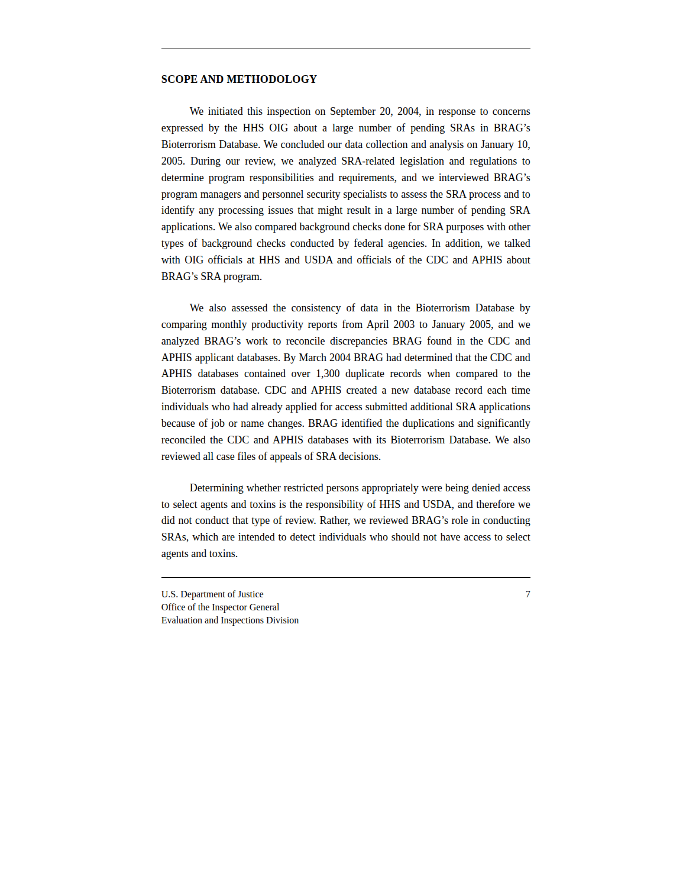SCOPE AND METHODOLOGY
We initiated this inspection on September 20, 2004, in response to concerns expressed by the HHS OIG about a large number of pending SRAs in BRAG’s Bioterrorism Database. We concluded our data collection and analysis on January 10, 2005. During our review, we analyzed SRA-related legislation and regulations to determine program responsibilities and requirements, and we interviewed BRAG’s program managers and personnel security specialists to assess the SRA process and to identify any processing issues that might result in a large number of pending SRA applications. We also compared background checks done for SRA purposes with other types of background checks conducted by federal agencies. In addition, we talked with OIG officials at HHS and USDA and officials of the CDC and APHIS about BRAG’s SRA program.
We also assessed the consistency of data in the Bioterrorism Database by comparing monthly productivity reports from April 2003 to January 2005, and we analyzed BRAG’s work to reconcile discrepancies BRAG found in the CDC and APHIS applicant databases. By March 2004 BRAG had determined that the CDC and APHIS databases contained over 1,300 duplicate records when compared to the Bioterrorism database. CDC and APHIS created a new database record each time individuals who had already applied for access submitted additional SRA applications because of job or name changes. BRAG identified the duplications and significantly reconciled the CDC and APHIS databases with its Bioterrorism Database. We also reviewed all case files of appeals of SRA decisions.
Determining whether restricted persons appropriately were being denied access to select agents and toxins is the responsibility of HHS and USDA, and therefore we did not conduct that type of review. Rather, we reviewed BRAG’s role in conducting SRAs, which are intended to detect individuals who should not have access to select agents and toxins.
U.S. Department of Justice
Office of the Inspector General
Evaluation and Inspections Division
7